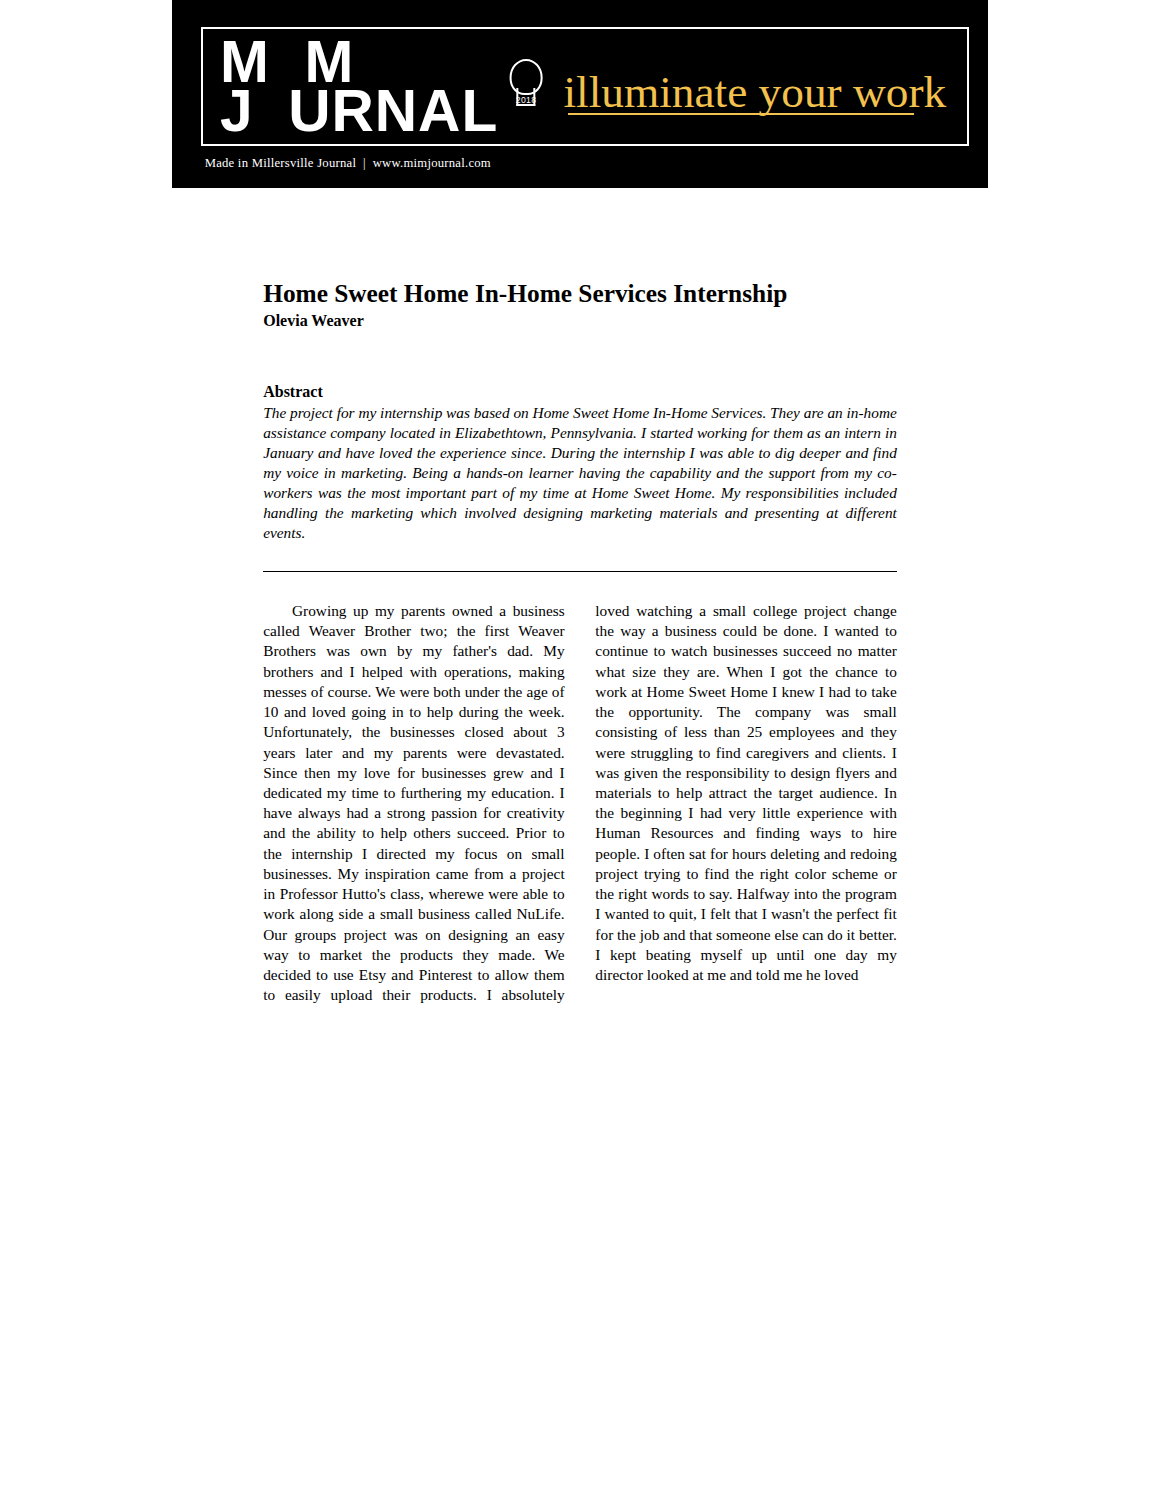M M J URNAL
2018
illuminate your work
Made in Millersville Journal | www.mimjournal.com
Home Sweet Home In-Home Services Internship
Olevia Weaver
Abstract
The project for my internship was based on Home Sweet Home In-Home Services. They are an in-home assistance company located in Elizabethtown, Pennsylvania. I started working for them as an intern in January and have loved the experience since. During the internship I was able to dig deeper and find my voice in marketing. Being a hands-on learner having the capability and the support from my co-workers was the most important part of my time at Home Sweet Home. My responsibilities included handling the marketing which involved designing marketing materials and presenting at different events.
Growing up my parents owned a business called Weaver Brother two; the first Weaver Brothers was own by my father's dad. My brothers and I helped with operations, making messes of course. We were both under the age of 10 and loved going in to help during the week. Unfortunately, the businesses closed about 3 years later and my parents were devastated. Since then my love for businesses grew and I dedicated my time to furthering my education. I have always had a strong passion for creativity and the ability to help others succeed. Prior to the internship I directed my focus on small businesses. My inspiration came from a project in Professor Hutto's class, wherewe were able to work along side a small business called NuLife. Our groups project was on designing an easy way to market the products they made. We decided to use Etsy and Pinterest to allow them to easily upload their products. I absolutely loved watching a small college project change the way a business could be done. I wanted to continue to watch businesses succeed no matter what size they are. When I got the chance to work at Home Sweet Home I knew I had to take the opportunity. The company was small consisting of less than 25 employees and they were struggling to find caregivers and clients. I was given the responsibility to design flyers and materials to help attract the target audience. In the beginning I had very little experience with Human Resources and finding ways to hire people. I often sat for hours deleting and redoing project trying to find the right color scheme or the right words to say. Halfway into the program I wanted to quit, I felt that I wasn't the perfect fit for the job and that someone else can do it better. I kept beating myself up until one day my director looked at me and told me he loved